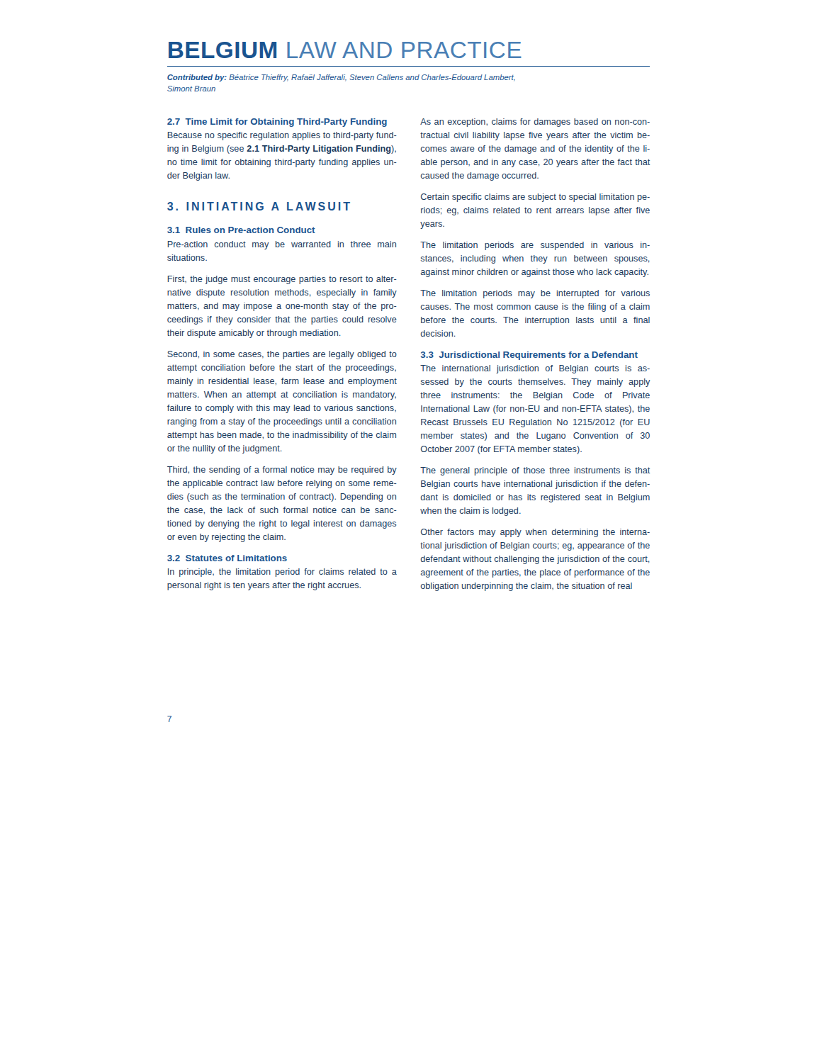BELGIUM LAW AND PRACTICE
Contributed by: Béatrice Thieffry, Rafaël Jafferali, Steven Callens and Charles-Edouard Lambert,
Simont Braun
2.7 Time Limit for Obtaining Third-Party Funding
Because no specific regulation applies to third-party funding in Belgium (see 2.1 Third-Party Litigation Funding), no time limit for obtaining third-party funding applies under Belgian law.
3. INITIATING A LAWSUIT
3.1 Rules on Pre-action Conduct
Pre-action conduct may be warranted in three main situations.
First, the judge must encourage parties to resort to alternative dispute resolution methods, especially in family matters, and may impose a one-month stay of the proceedings if they consider that the parties could resolve their dispute amicably or through mediation.
Second, in some cases, the parties are legally obliged to attempt conciliation before the start of the proceedings, mainly in residential lease, farm lease and employment matters. When an attempt at conciliation is mandatory, failure to comply with this may lead to various sanctions, ranging from a stay of the proceedings until a conciliation attempt has been made, to the inadmissibility of the claim or the nullity of the judgment.
Third, the sending of a formal notice may be required by the applicable contract law before relying on some remedies (such as the termination of contract). Depending on the case, the lack of such formal notice can be sanctioned by denying the right to legal interest on damages or even by rejecting the claim.
3.2 Statutes of Limitations
In principle, the limitation period for claims related to a personal right is ten years after the right accrues.
As an exception, claims for damages based on non-contractual civil liability lapse five years after the victim becomes aware of the damage and of the identity of the liable person, and in any case, 20 years after the fact that caused the damage occurred.
Certain specific claims are subject to special limitation periods; eg, claims related to rent arrears lapse after five years.
The limitation periods are suspended in various instances, including when they run between spouses, against minor children or against those who lack capacity.
The limitation periods may be interrupted for various causes. The most common cause is the filing of a claim before the courts. The interruption lasts until a final decision.
3.3 Jurisdictional Requirements for a Defendant
The international jurisdiction of Belgian courts is assessed by the courts themselves. They mainly apply three instruments: the Belgian Code of Private International Law (for non-EU and non-EFTA states), the Recast Brussels EU Regulation No 1215/2012 (for EU member states) and the Lugano Convention of 30 October 2007 (for EFTA member states).
The general principle of those three instruments is that Belgian courts have international jurisdiction if the defendant is domiciled or has its registered seat in Belgium when the claim is lodged.
Other factors may apply when determining the international jurisdiction of Belgian courts; eg, appearance of the defendant without challenging the jurisdiction of the court, agreement of the parties, the place of performance of the obligation underpinning the claim, the situation of real
7